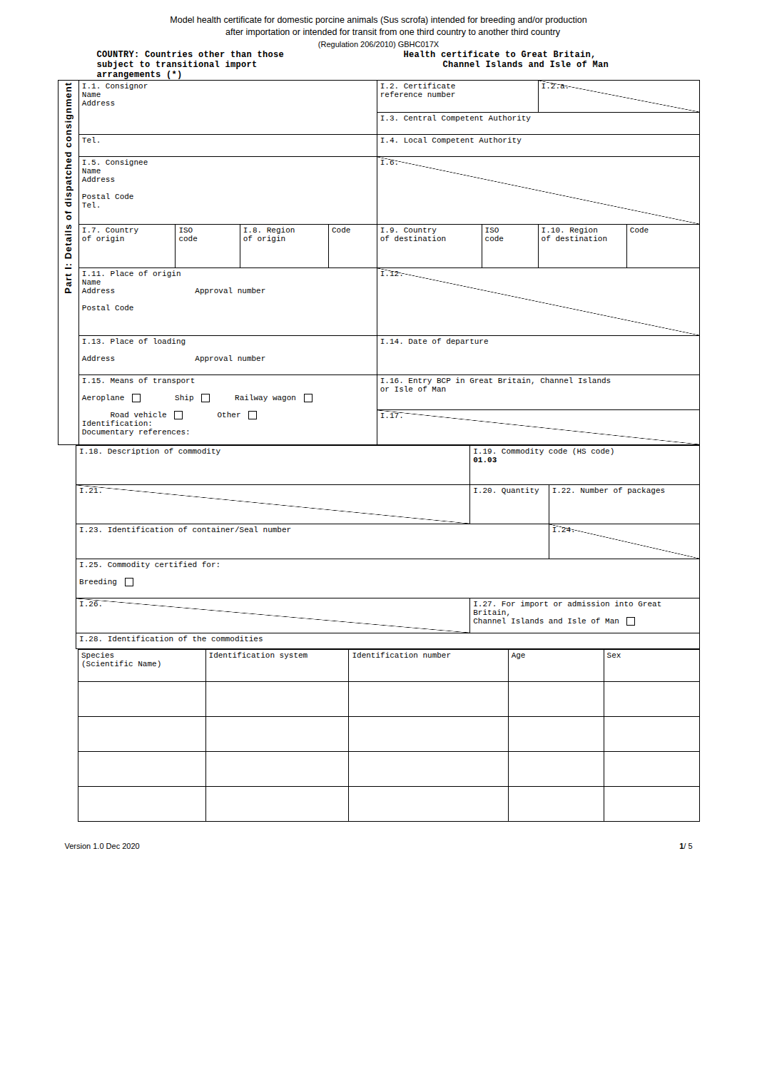Model health certificate for domestic porcine animals (Sus scrofa) intended for breeding and/or production
after importation or intended for transit from one third country to another third country
(Regulation 206/2010) GBHC017X
COUNTRY: Countries other than those
subject to transitional import
arrangements (*)
Health certificate to Great Britain, Channel Islands and Isle of Man
| Part I: Details of dispatched consignment | I.1. Consignor Name Address | I.2. Certificate reference number | I.2.a. |
| I.3. Central Competent Authority |
| Tel. | I.4. Local Competent Authority |
| I.5. Consignee Name Address Postal Code Tel. | I.6. |
| I.7. Country of origin | ISO code | I.8. Region of origin | Code | I.9. Country of destination | ISO code | I.10. Region of destination | Code |
| I.11. Place of origin Name Address Approval number Postal Code | I.12. |
| I.13. Place of loading Address Approval number | I.14. Date of departure |
| I.15. Means of transport Aeroplane Ship Railway wagon Road vehicle Other Identification: Documentary references: | I.16. Entry BCP in Great Britain, Channel Islands or Isle of Man |
| I.17. |
| | I.18. Description of commodity | I.19. Commodity code (HS code) 01.03 |
| | I.21. | I.20. Quantity | I.22. Number of packages |
| | I.23. Identification of container/Seal number | I.24. |
| | I.25. Commodity certified for: Breeding |
| | I.26. | I.27. For import or admission into Great Britain, Channel Islands and Isle of Man |
| | I.28. Identification of the commodities |
| | Species (Scientific Name) | Identification system | Identification number | Age | Sex |
Version 1.0 Dec 2020
1/ 5